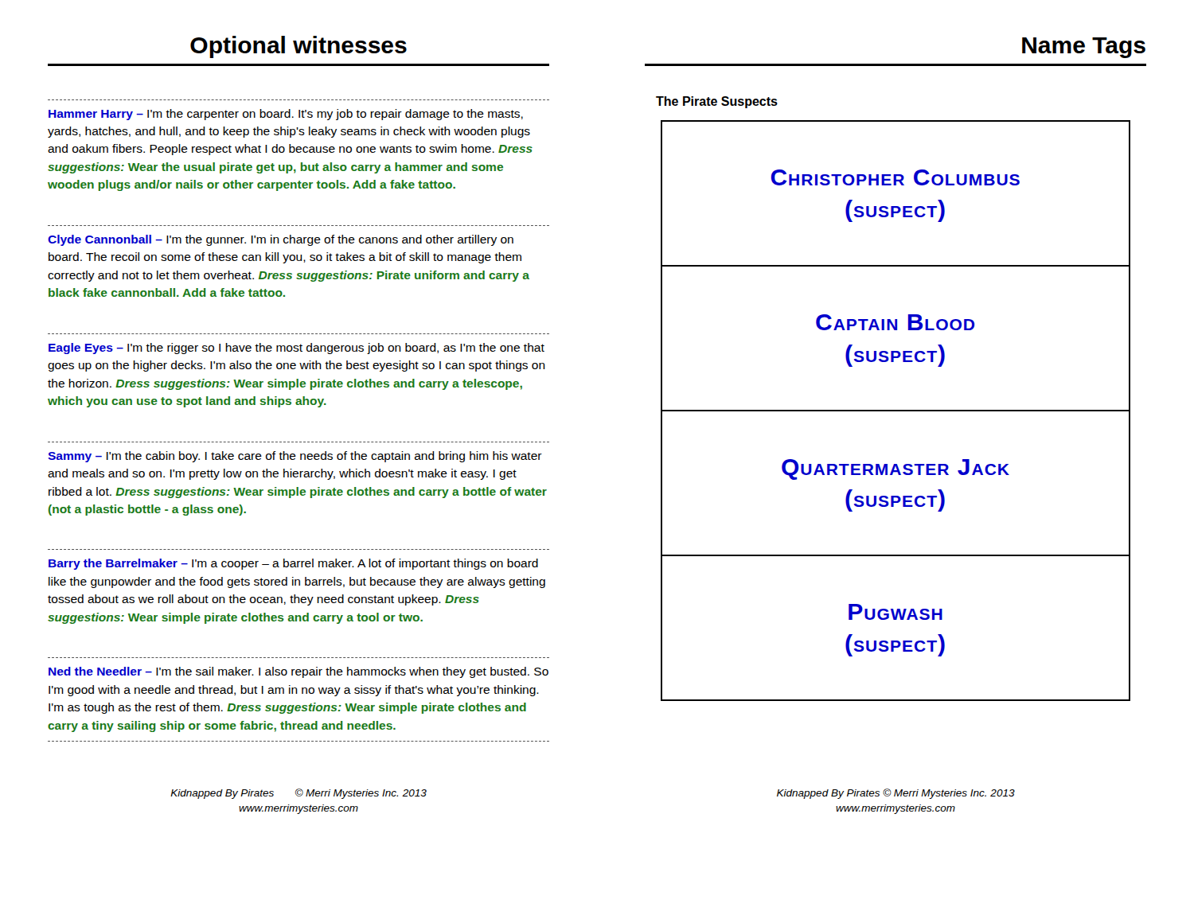Optional witnesses
Hammer Harry – I'm the carpenter on board. It's my job to repair damage to the masts, yards, hatches, and hull, and to keep the ship's leaky seams in check with wooden plugs and oakum fibers. People respect what I do because no one wants to swim home. Dress suggestions: Wear the usual pirate get up, but also carry a hammer and some wooden plugs and/or nails or other carpenter tools. Add a fake tattoo.
Clyde Cannonball – I'm the gunner. I'm in charge of the canons and other artillery on board. The recoil on some of these can kill you, so it takes a bit of skill to manage them correctly and not to let them overheat. Dress suggestions: Pirate uniform and carry a black fake cannonball. Add a fake tattoo.
Eagle Eyes – I'm the rigger so I have the most dangerous job on board, as I'm the one that goes up on the higher decks. I'm also the one with the best eyesight so I can spot things on the horizon. Dress suggestions: Wear simple pirate clothes and carry a telescope, which you can use to spot land and ships ahoy.
Sammy – I'm the cabin boy. I take care of the needs of the captain and bring him his water and meals and so on. I'm pretty low on the hierarchy, which doesn't make it easy. I get ribbed a lot. Dress suggestions: Wear simple pirate clothes and carry a bottle of water (not a plastic bottle - a glass one).
Barry the Barrelmaker – I'm a cooper – a barrel maker. A lot of important things on board like the gunpowder and the food gets stored in barrels, but because they are always getting tossed about as we roll about on the ocean, they need constant upkeep. Dress suggestions: Wear simple pirate clothes and carry a tool or two.
Ned the Needler – I'm the sail maker. I also repair the hammocks when they get busted. So I'm good with a needle and thread, but I am in no way a sissy if that's what you’re thinking. I'm as tough as the rest of them. Dress suggestions: Wear simple pirate clothes and carry a tiny sailing ship or some fabric, thread and needles.
Kidnapped By Pirates © Merri Mysteries Inc. 2013
www.merrimysteries.com
Name Tags
The Pirate Suspects
Christopher Columbus
(suspect)
Captain Blood
(suspect)
Quartermaster Jack
(suspect)
Pugwash
(suspect)
Kidnapped By Pirates © Merri Mysteries Inc. 2013
www.merrimysteries.com